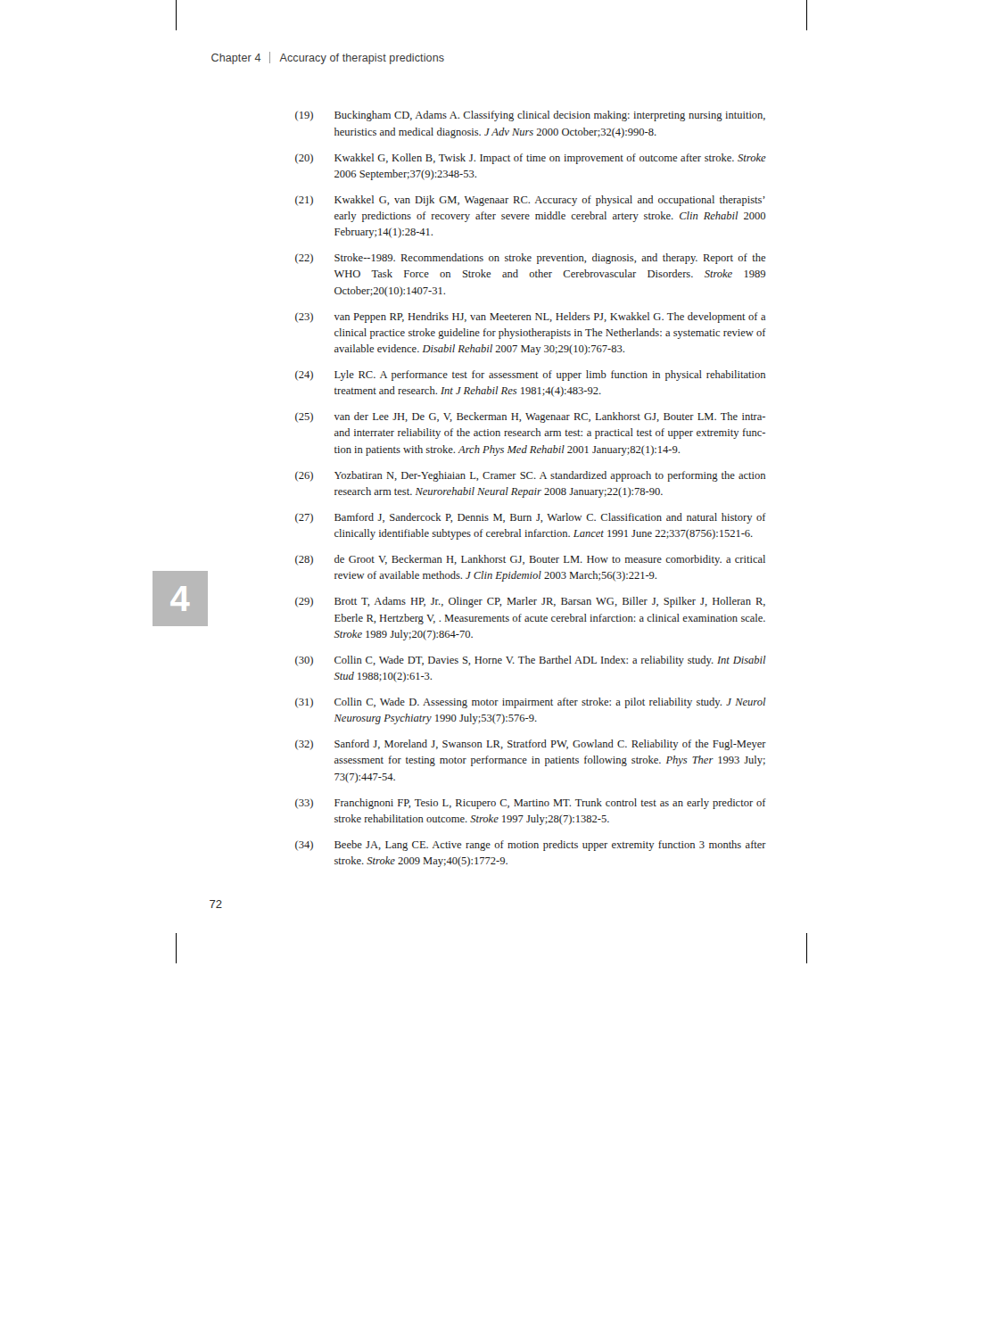Chapter 4 Accuracy of therapist predictions
4
Buckingham CD, Adams A. Classifying clinical decision making: interpreting nursing intuition, heuristics and medical diagnosis. J Adv Nurs 2000 October;32(4):990-8.
Kwakkel G, Kollen B, Twisk J. Impact of time on improvement of outcome after stroke. Stroke 2006 September;37(9):2348-53.
Kwakkel G, van Dijk GM, Wagenaar RC. Accuracy of physical and occupational therapists’ early predictions of recovery after severe middle cerebral artery stroke. Clin Rehabil 2000 February;14(1):28-41.
Stroke--1989. Recommendations on stroke prevention, diagnosis, and therapy. Report of the WHO Task Force on Stroke and other Cerebrovascular Disorders. Stroke 1989 October;20(10):1407-31.
van Peppen RP, Hendriks HJ, van Meeteren NL, Helders PJ, Kwakkel G. The development of a clinical practice stroke guideline for physiotherapists in The Netherlands: a systematic review of available evidence. Disabil Rehabil 2007 May 30;29(10):767-83.
Lyle RC. A performance test for assessment of upper limb function in physical rehabilitation treatment and research. Int J Rehabil Res 1981;4(4):483-92.
van der Lee JH, De G, V, Beckerman H, Wagenaar RC, Lankhorst GJ, Bouter LM. The intra- and interrater reliability of the action research arm test: a practical test of upper extremity function in patients with stroke. Arch Phys Med Rehabil 2001 January;82(1):14-9.
Yozbatiran N, Der-Yeghiaian L, Cramer SC. A standardized approach to performing the action research arm test. Neurorehabil Neural Repair 2008 January;22(1):78-90.
Bamford J, Sandercock P, Dennis M, Burn J, Warlow C. Classification and natural history of clinically identifiable subtypes of cerebral infarction. Lancet 1991 June 22;337(8756):1521-6.
de Groot V, Beckerman H, Lankhorst GJ, Bouter LM. How to measure comorbidity. a critical review of available methods. J Clin Epidemiol 2003 March;56(3):221-9.
Brott T, Adams HP, Jr., Olinger CP, Marler JR, Barsan WG, Biller J, Spilker J, Holleran R, Eberle R, Hertzberg V, . Measurements of acute cerebral infarction: a clinical examination scale. Stroke 1989 July;20(7):864-70.
Collin C, Wade DT, Davies S, Horne V. The Barthel ADL Index: a reliability study. Int Disabil Stud 1988;10(2):61-3.
Collin C, Wade D. Assessing motor impairment after stroke: a pilot reliability study. J Neurol Neurosurg Psychiatry 1990 July;53(7):576-9.
Sanford J, Moreland J, Swanson LR, Stratford PW, Gowland C. Reliability of the Fugl-Meyer assessment for testing motor performance in patients following stroke. Phys Ther 1993 July; 73(7):447-54.
Franchignoni FP, Tesio L, Ricupero C, Martino MT. Trunk control test as an early predictor of stroke rehabilitation outcome. Stroke 1997 July;28(7):1382-5.
Beebe JA, Lang CE. Active range of motion predicts upper extremity function 3 months after stroke. Stroke 2009 May;40(5):1772-9.
72